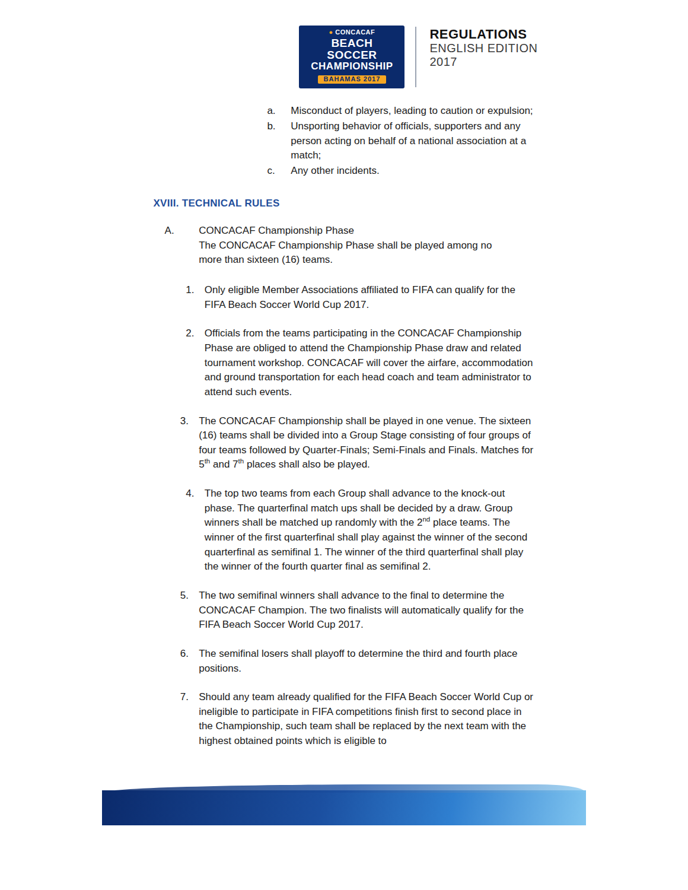● CONCACAF BEACH SOCCER CHAMPIONSHIP BAHAMAS 2017
REGULATIONS
ENGLISH EDITION
2017
a. Misconduct of players, leading to caution or expulsion;
b. Unsporting behavior of officials, supporters and any person acting on behalf of a national association at a match;
c. Any other incidents.
XVIII. TECHNICAL RULES
A.
CONCACAF Championship Phase
The CONCACAF Championship Phase shall be played among no more than sixteen (16) teams.
1. Only eligible Member Associations affiliated to FIFA can qualify for the FIFA Beach Soccer World Cup 2017.
2. Officials from the teams participating in the CONCACAF Championship Phase are obliged to attend the Championship Phase draw and related tournament workshop. CONCACAF will cover the airfare, accommodation and ground transportation for each head coach and team administrator to attend such events.
3. The CONCACAF Championship shall be played in one venue. The sixteen (16) teams shall be divided into a Group Stage consisting of four groups of four teams followed by Quarter-Finals; Semi-Finals and Finals. Matches for 5th and 7th places shall also be played.
4. The top two teams from each Group shall advance to the knock-out phase. The quarterfinal match ups shall be decided by a draw. Group winners shall be matched up randomly with the 2nd place teams. The winner of the first quarterfinal shall play against the winner of the second quarterfinal as semifinal 1. The winner of the third quarterfinal shall play the winner of the fourth quarter final as semifinal 2.
5. The two semifinal winners shall advance to the final to determine the CONCACAF Champion. The two finalists will automatically qualify for the FIFA Beach Soccer World Cup 2017.
6. The semifinal losers shall playoff to determine the third and fourth place positions.
7. Should any team already qualified for the FIFA Beach Soccer World Cup or ineligible to participate in FIFA competitions finish first to second place in the Championship, such team shall be replaced by the next team with the highest obtained points which is eligible to